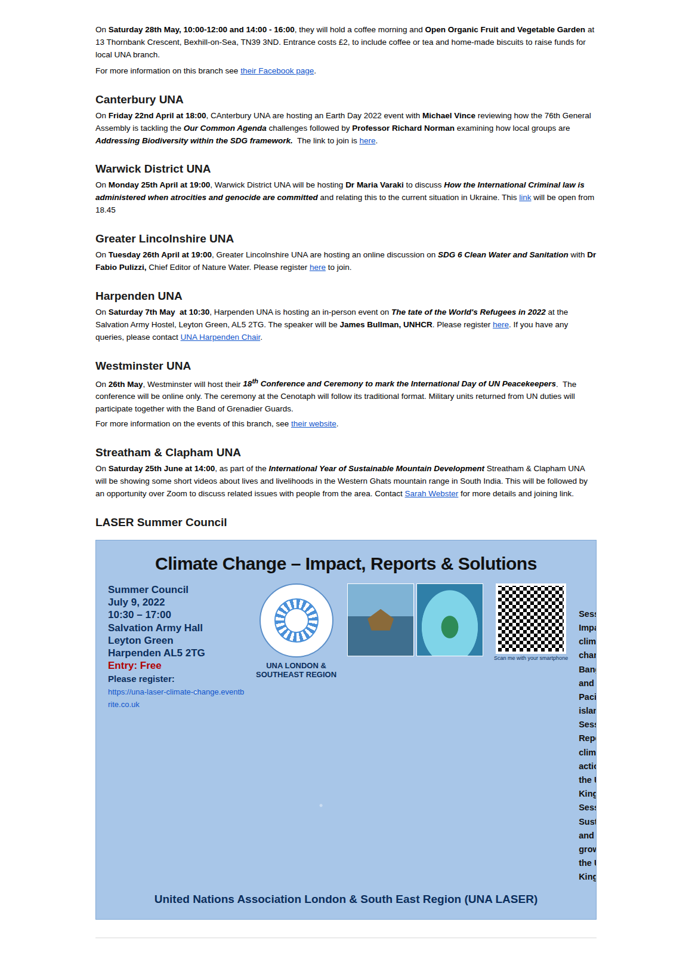On Saturday 28th May, 10:00-12:00 and 14:00 - 16:00, they will hold a coffee morning and Open Organic Fruit and Vegetable Garden at 13 Thornbank Crescent, Bexhill-on-Sea, TN39 3ND. Entrance costs £2, to include coffee or tea and home-made biscuits to raise funds for local UNA branch.
For more information on this branch see their Facebook page.
Canterbury UNA
On Friday 22nd April at 18:00, CAnterbury UNA are hosting an Earth Day 2022 event with Michael Vince reviewing how the 76th General Assembly is tackling the Our Common Agenda challenges followed by Professor Richard Norman examining how local groups are Addressing Biodiversity within the SDG framework. The link to join is here.
Warwick District UNA
On Monday 25th April at 19:00, Warwick District UNA will be hosting Dr Maria Varaki to discuss How the International Criminal law is administered when atrocities and genocide are committed and relating this to the current situation in Ukraine. This link will be open from 18.45
Greater Lincolnshire UNA
On Tuesday 26th April at 19:00, Greater Lincolnshire UNA are hosting an online discussion on SDG 6 Clean Water and Sanitation with Dr Fabio Pulizzi, Chief Editor of Nature Water. Please register here to join.
Harpenden UNA
On Saturday 7th May at 10:30, Harpenden UNA is hosting an in-person event on The tate of the World's Refugees in 2022 at the Salvation Army Hostel, Leyton Green, AL5 2TG. The speaker will be James Bullman, UNHCR. Please register here. If you have any queries, please contact UNA Harpenden Chair.
Westminster UNA
On 26th May, Westminster will host their 18th Conference and Ceremony to mark the International Day of UN Peacekeepers. The conference will be online only. The ceremony at the Cenotaph will follow its traditional format. Military units returned from UN duties will participate together with the Band of Grenadier Guards.
For more information on the events of this branch, see their website.
Streatham & Clapham UNA
On Saturday 25th June at 14:00, as part of the International Year of Sustainable Mountain Development Streatham & Clapham UNA will be showing some short videos about lives and livelihoods in the Western Ghats mountain range in South India. This will be followed by an opportunity over Zoom to discuss related issues with people from the area. Contact Sarah Webster for more details and joining link.
LASER Summer Council
Climate Change – Impact, Reports & Solutions
Summer Council
July 9, 2022
10:30 – 17:00
Salvation Army Hall
Leyton Green
Harpenden AL5 2TG
Entry: Free
Please register:
https://una-laser-climate-change.eventbrite.co.uk
UNA LONDON &
SOUTHEAST REGION
Scan me with your smartphone
Session 1: Impact of climate change in Bangladesh and the Pacific islands
Session 2: Reports on climate action for the United Kingdom
Session 3: Sustainable and green growth for the United Kingdom
United Nations Association London & South East Region (UNA LASER)